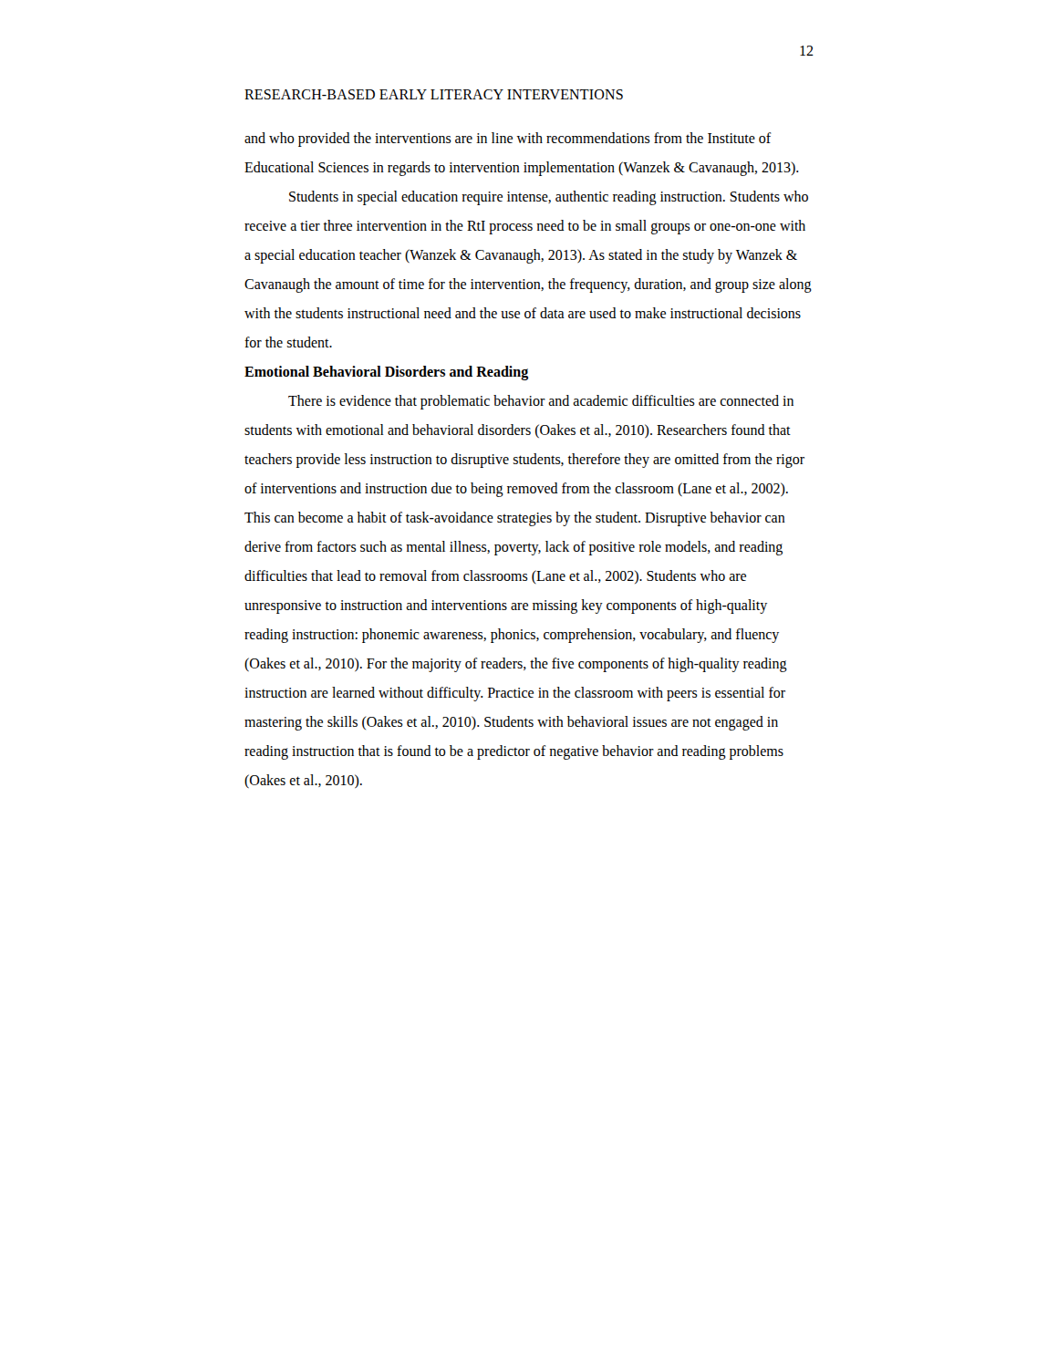12
Research-Based Early Literacy Interventions
and who provided the interventions are in line with recommendations from the Institute of Educational Sciences in regards to intervention implementation (Wanzek & Cavanaugh, 2013).
Students in special education require intense, authentic reading instruction. Students who receive a tier three intervention in the RtI process need to be in small groups or one-on-one with a special education teacher (Wanzek & Cavanaugh, 2013). As stated in the study by Wanzek & Cavanaugh the amount of time for the intervention, the frequency, duration, and group size along with the students instructional need and the use of data are used to make instructional decisions for the student.
Emotional Behavioral Disorders and Reading
There is evidence that problematic behavior and academic difficulties are connected in students with emotional and behavioral disorders (Oakes et al., 2010). Researchers found that teachers provide less instruction to disruptive students, therefore they are omitted from the rigor of interventions and instruction due to being removed from the classroom (Lane et al., 2002). This can become a habit of task-avoidance strategies by the student. Disruptive behavior can derive from factors such as mental illness, poverty, lack of positive role models, and reading difficulties that lead to removal from classrooms (Lane et al., 2002). Students who are unresponsive to instruction and interventions are missing key components of high-quality reading instruction: phonemic awareness, phonics, comprehension, vocabulary, and fluency (Oakes et al., 2010). For the majority of readers, the five components of high-quality reading instruction are learned without difficulty. Practice in the classroom with peers is essential for mastering the skills (Oakes et al., 2010). Students with behavioral issues are not engaged in reading instruction that is found to be a predictor of negative behavior and reading problems (Oakes et al., 2010).